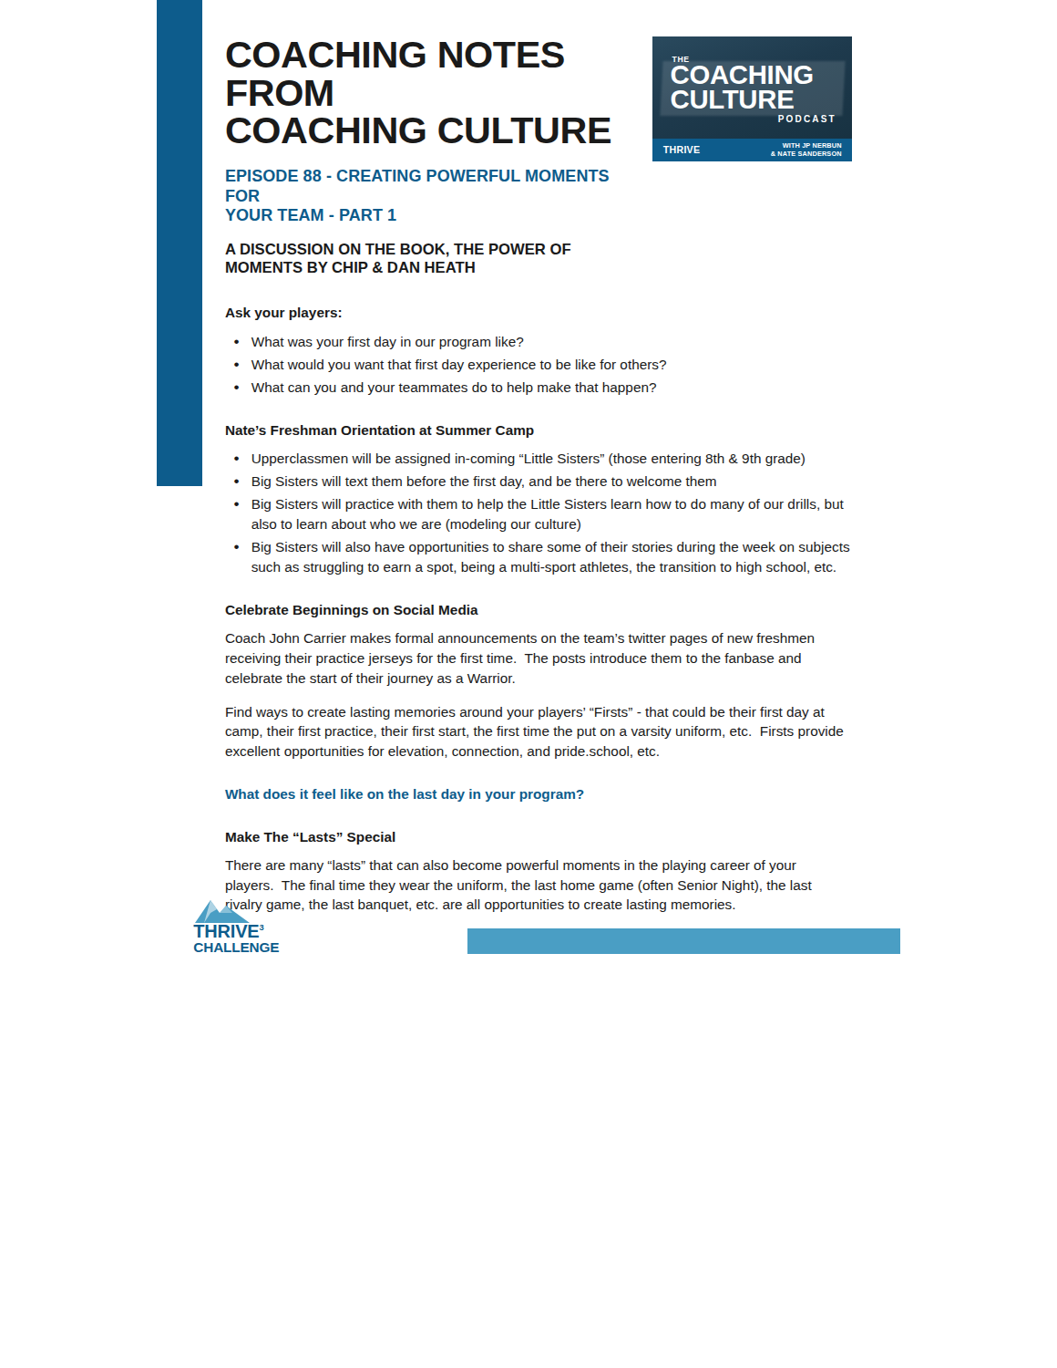Coaching Notes from
Coaching Culture
Episode 88 - Creating Powerful Moments for
Your Team - Part 1
A Discussion on the Book, The Power of Moments by Chip & Dan Heath
THE
COACHING
CULTURE
PODCAST
THRIVE
WITH JP NERBUN
& NATE SANDERSON
Ask your players:
What was your first day in our program like?
What would you want that first day experience to be like for others?
What can you and your teammates do to help make that happen?
Nate’s Freshman Orientation at Summer Camp
Upperclassmen will be assigned in-coming “Little Sisters” (those entering 8th & 9th grade)
Big Sisters will text them before the first day, and be there to welcome them
Big Sisters will practice with them to help the Little Sisters learn how to do many of our drills, but also to learn about who we are (modeling our culture)
Big Sisters will also have opportunities to share some of their stories during the week on subjects such as struggling to earn a spot, being a multi-sport athletes, the transition to high school, etc.
Celebrate Beginnings on Social Media
Coach John Carrier makes formal announcements on the team’s twitter pages of new freshmen receiving their practice jerseys for the first time. The posts introduce them to the fanbase and celebrate the start of their journey as a Warrior.
Find ways to create lasting memories around your players’ “Firsts” - that could be their first day at camp, their first practice, their first start, the first time the put on a varsity uniform, etc. Firsts provide excellent opportunities for elevation, connection, and pride.school, etc.
What does it feel like on the last day in your program?
Make The “Lasts” Special
There are many “lasts” that can also become powerful moments in the playing career of your players. The final time they wear the uniform, the last home game (often Senior Night), the last rivalry game, the last banquet, etc. are all opportunities to create lasting memories.
THRIVE3
CHALLENGE